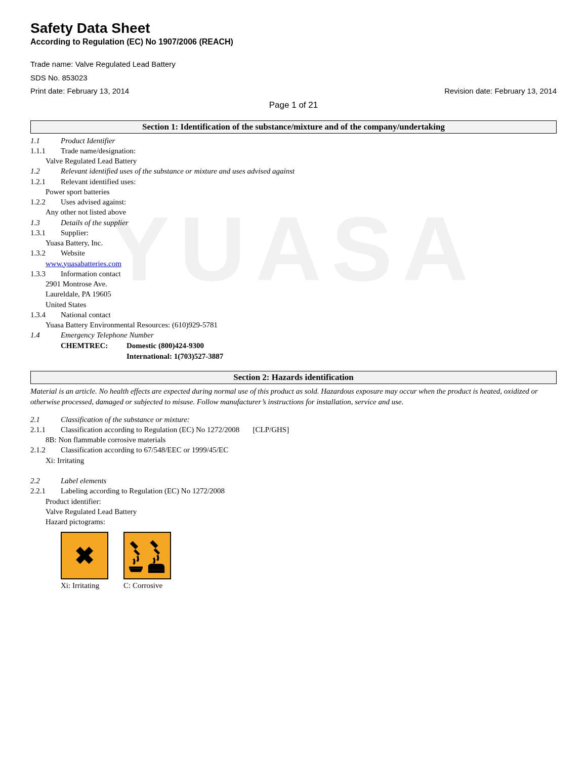YUASA
Safety Data Sheet
According to Regulation (EC) No 1907/2006 (REACH)
Trade name: Valve Regulated Lead Battery
SDS No. 853023
Print date: February 13, 2014 Revision date: February 13, 2014
Page 1 of 21
Section 1: Identification of the substance/mixture and of the company/undertaking
1.1 Product Identifier
1.1.1 Trade name/designation:
Valve Regulated Lead Battery
1.2 Relevant identified uses of the substance or mixture and uses advised against
1.2.1 Relevant identified uses:
Power sport batteries
1.2.2 Uses advised against:
Any other not listed above
1.3 Details of the supplier
1.3.1 Supplier:
Yuasa Battery, Inc.
1.3.2 Website
www.yuasabatteries.com
1.3.3 Information contact
2901 Montrose Ave.
Laureldale, PA 19605
United States
1.3.4 National contact
Yuasa Battery Environmental Resources: (610)929-5781
1.4 Emergency Telephone Number
CHEMTREC: Domestic (800)424-9300
International: 1(703)527-3887
Section 2: Hazards identification
Material is an article. No health effects are expected during normal use of this product as sold. Hazardous exposure may occur when the product is heated, oxidized or otherwise processed, damaged or subjected to misuse. Follow manufacturer’s instructions for installation, service and use.
2.1 Classification of the substance or mixture:
2.1.1 Classification according to Regulation (EC) No 1272/2008 [CLP/GHS]
8B: Non flammable corrosive materials
2.1.2 Classification according to 67/548/EEC or 1999/45/EC
Xi: Irritating
2.2 Label elements
2.2.1 Labeling according to Regulation (EC) No 1272/2008
Product identifier:
Valve Regulated Lead Battery
Hazard pictograms:
✖
Xi: Irritating
C: Corrosive